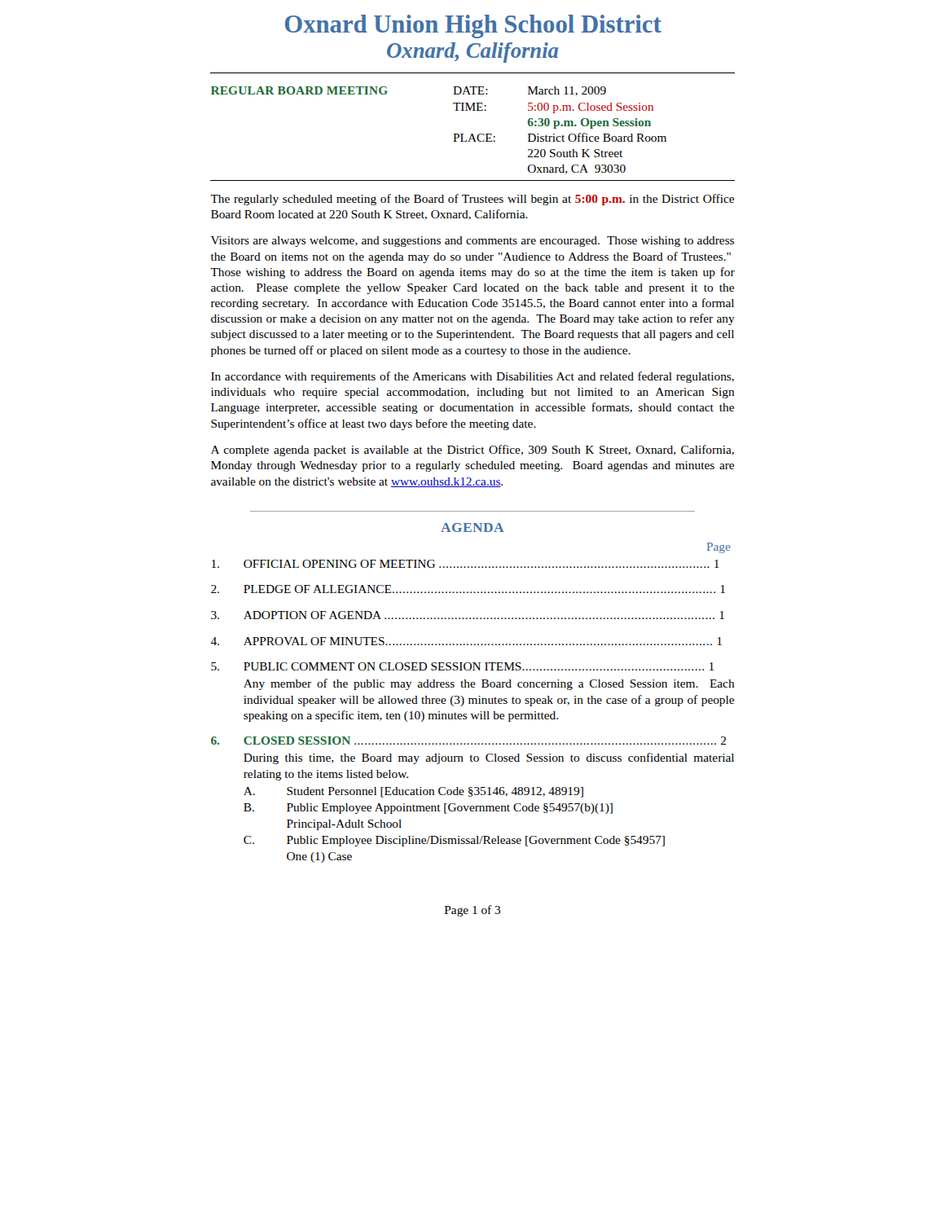Oxnard Union High School District
Oxnard, California
| REGULAR BOARD MEETING | DATE: | March 11, 2009 |
| | TIME: | 5:00 p.m. Closed Session |
| | | 6:30 p.m. Open Session |
| | PLACE: | District Office Board Room |
| | | 220 South K Street |
| | | Oxnard, CA 93030 |
The regularly scheduled meeting of the Board of Trustees will begin at 5:00 p.m. in the District Office Board Room located at 220 South K Street, Oxnard, California.
Visitors are always welcome, and suggestions and comments are encouraged. Those wishing to address the Board on items not on the agenda may do so under "Audience to Address the Board of Trustees." Those wishing to address the Board on agenda items may do so at the time the item is taken up for action. Please complete the yellow Speaker Card located on the back table and present it to the recording secretary. In accordance with Education Code 35145.5, the Board cannot enter into a formal discussion or make a decision on any matter not on the agenda. The Board may take action to refer any subject discussed to a later meeting or to the Superintendent. The Board requests that all pagers and cell phones be turned off or placed on silent mode as a courtesy to those in the audience.
In accordance with requirements of the Americans with Disabilities Act and related federal regulations, individuals who require special accommodation, including but not limited to an American Sign Language interpreter, accessible seating or documentation in accessible formats, should contact the Superintendent’s office at least two days before the meeting date.
A complete agenda packet is available at the District Office, 309 South K Street, Oxnard, California, Monday through Wednesday prior to a regularly scheduled meeting. Board agendas and minutes are available on the district's website at www.ouhsd.k12.ca.us.
AGENDA
Page
| 1. | OFFICIAL OPENING OF MEETING ............................................................................. 1 |
| 2. | PLEDGE OF ALLEGIANCE ............................................................................................ 1 |
| 3. | ADOPTION OF AGENDA .............................................................................................. 1 |
| 4. | APPROVAL OF MINUTES ............................................................................................. 1 |
| 5. | PUBLIC COMMENT ON CLOSED SESSION ITEMS .................................................... 1 Any member of the public may address the Board concerning a Closed Session item. Each individual speaker will be allowed three (3) minutes to speak or, in the case of a group of people speaking on a specific item, ten (10) minutes will be permitted. |
| 6. | CLOSED SESSION ....................................................................................................... 2 During this time, the Board may adjourn to Closed Session to discuss confidential material relating to the items listed below. / A. / Student Personnel [Education Code §35146, 48912, 48919] / / B. / Public Employee Appointment [Government Code §54957(b)(1)] / / / Principal-Adult School / / C. / Public Employee Discipline/Dismissal/Release [Government Code §54957] / / / One (1) Case / |
Page 1 of 3